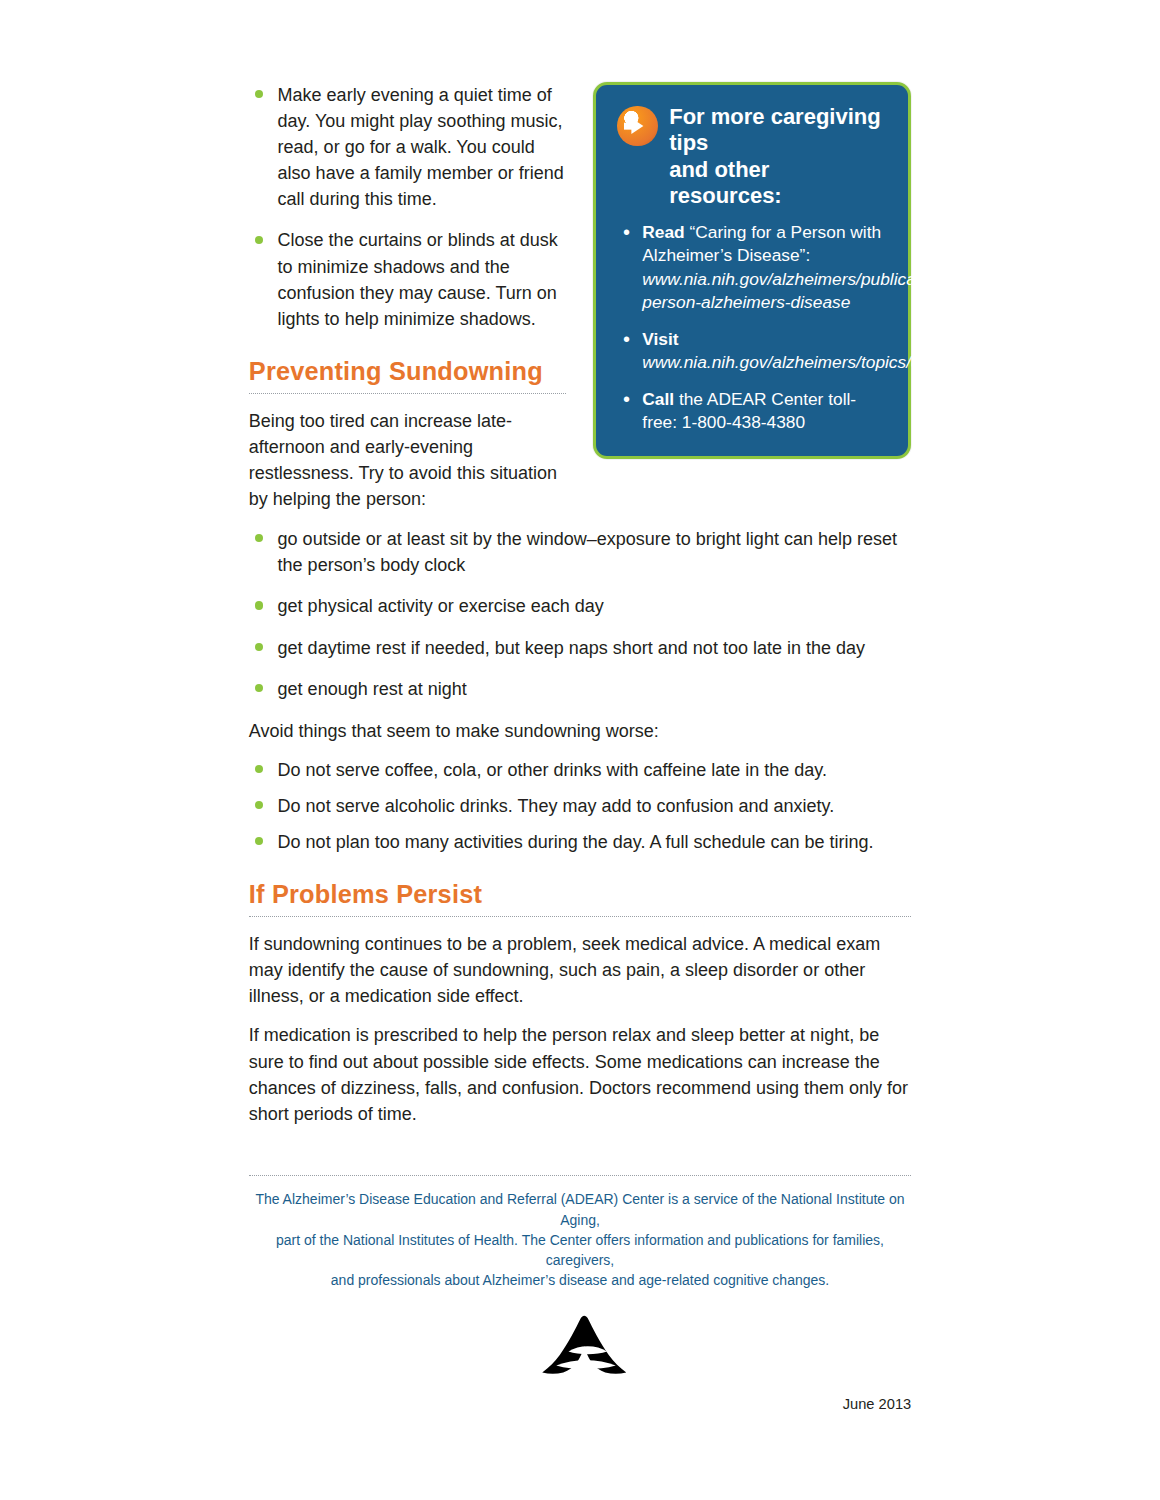Make early evening a quiet time of day. You might play soothing music, read, or go for a walk. You could also have a family member or friend call during this time.
Close the curtains or blinds at dusk to minimize shadows and the confusion they may cause. Turn on lights to help minimize shadows.
Preventing Sundowning
Being too tired can increase late-afternoon and early-evening restlessness. Try to avoid this situation by helping the person:
For more caregiving tips
and other resources:
Read “Caring for a Person with Alzheimer’s Disease”: www.nia.nih.gov/alzheimers/publication/caring-person-alzheimers-disease
Visit www.nia.nih.gov/alzheimers/topics/caregiving
Call the ADEAR Center toll-free: 1-800-438-4380
go outside or at least sit by the window–exposure to bright light can help reset the person’s body clock
get physical activity or exercise each day
get daytime rest if needed, but keep naps short and not too late in the day
get enough rest at night
Avoid things that seem to make sundowning worse:
Do not serve coffee, cola, or other drinks with caffeine late in the day.
Do not serve alcoholic drinks. They may add to confusion and anxiety.
Do not plan too many activities during the day. A full schedule can be tiring.
If Problems Persist
If sundowning continues to be a problem, seek medical advice. A medical exam may identify the cause of sundowning, such as pain, a sleep disorder or other illness, or a medication side effect.
If medication is prescribed to help the person relax and sleep better at night, be sure to find out about possible side effects. Some medications can increase the chances of dizziness, falls, and confusion. Doctors recommend using them only for short periods of time.
The Alzheimer’s Disease Education and Referral (ADEAR) Center is a service of the National Institute on Aging,
part of the National Institutes of Health. The Center offers information and publications for families, caregivers,
and professionals about Alzheimer’s disease and age-related cognitive changes.
June 2013